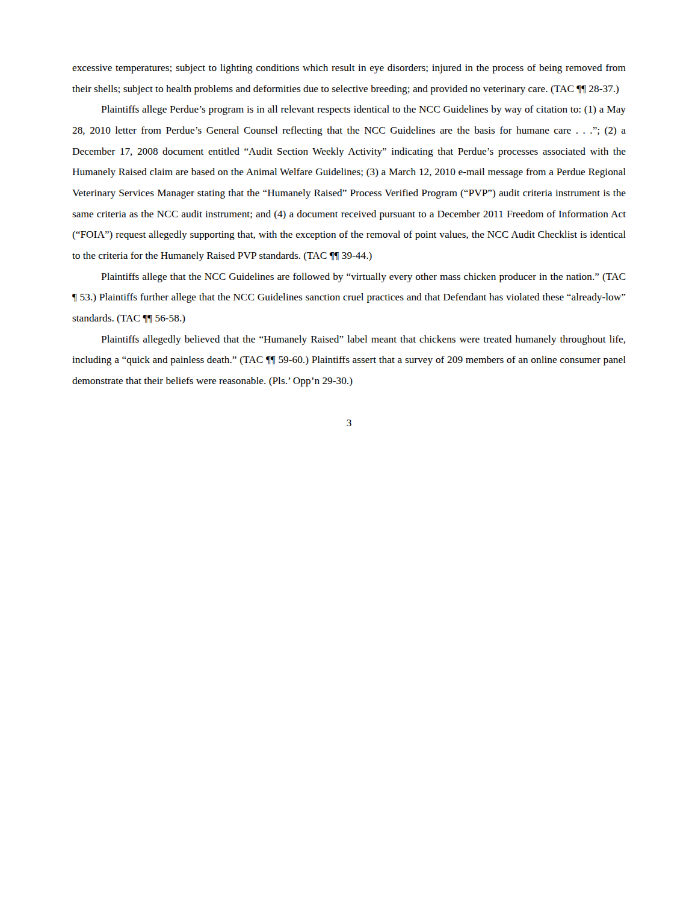excessive temperatures; subject to lighting conditions which result in eye disorders; injured in the process of being removed from their shells; subject to health problems and deformities due to selective breeding; and provided no veterinary care. (TAC ¶¶ 28-37.)
Plaintiffs allege Perdue’s program is in all relevant respects identical to the NCC Guidelines by way of citation to: (1) a May 28, 2010 letter from Perdue’s General Counsel reflecting that the NCC Guidelines are the basis for humane care . . .”; (2) a December 17, 2008 document entitled “Audit Section Weekly Activity” indicating that Perdue’s processes associated with the Humanely Raised claim are based on the Animal Welfare Guidelines; (3) a March 12, 2010 e-mail message from a Perdue Regional Veterinary Services Manager stating that the “Humanely Raised” Process Verified Program (“PVP”) audit criteria instrument is the same criteria as the NCC audit instrument; and (4) a document received pursuant to a December 2011 Freedom of Information Act (“FOIA”) request allegedly supporting that, with the exception of the removal of point values, the NCC Audit Checklist is identical to the criteria for the Humanely Raised PVP standards. (TAC ¶¶ 39-44.)
Plaintiffs allege that the NCC Guidelines are followed by “virtually every other mass chicken producer in the nation.” (TAC ¶ 53.) Plaintiffs further allege that the NCC Guidelines sanction cruel practices and that Defendant has violated these “already-low” standards. (TAC ¶¶ 56-58.)
Plaintiffs allegedly believed that the “Humanely Raised” label meant that chickens were treated humanely throughout life, including a “quick and painless death.” (TAC ¶¶ 59-60.) Plaintiffs assert that a survey of 209 members of an online consumer panel demonstrate that their beliefs were reasonable. (Pls.’ Opp’n 29-30.)
3